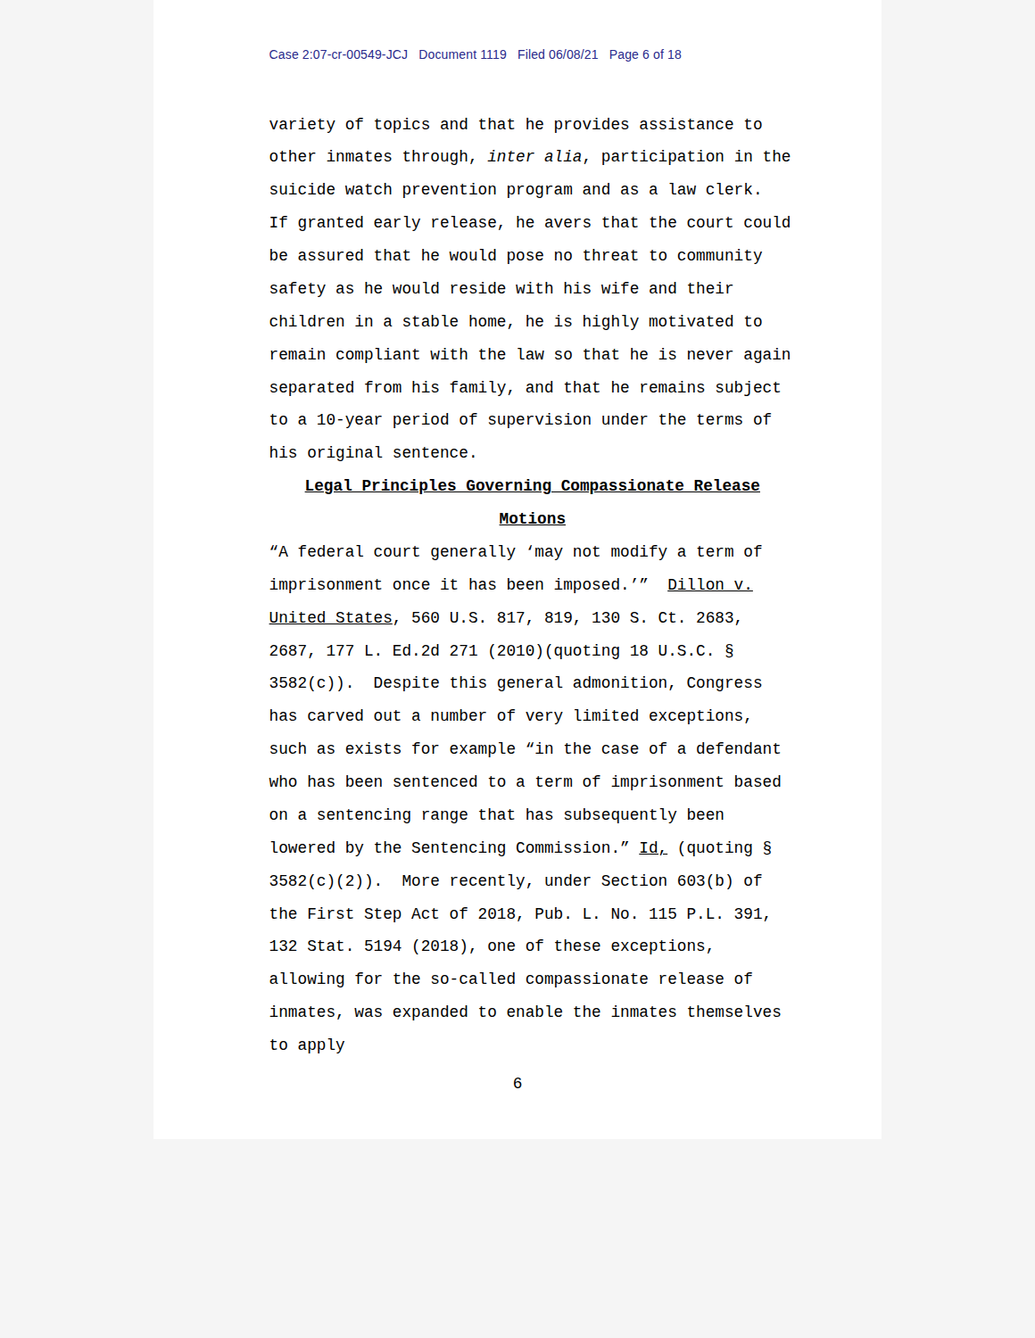Case 2:07-cr-00549-JCJ Document 1119 Filed 06/08/21 Page 6 of 18
variety of topics and that he provides assistance to other inmates through, inter alia, participation in the suicide watch prevention program and as a law clerk. If granted early release, he avers that the court could be assured that he would pose no threat to community safety as he would reside with his wife and their children in a stable home, he is highly motivated to remain compliant with the law so that he is never again separated from his family, and that he remains subject to a 10-year period of supervision under the terms of his original sentence.
Legal Principles Governing Compassionate Release Motions
“A federal court generally ‘may not modify a term of imprisonment once it has been imposed.’” Dillon v. United States, 560 U.S. 817, 819, 130 S. Ct. 2683, 2687, 177 L. Ed.2d 271 (2010)(quoting 18 U.S.C. § 3582(c)). Despite this general admonition, Congress has carved out a number of very limited exceptions, such as exists for example “in the case of a defendant who has been sentenced to a term of imprisonment based on a sentencing range that has subsequently been lowered by the Sentencing Commission.” Id, (quoting § 3582(c)(2)). More recently, under Section 603(b) of the First Step Act of 2018, Pub. L. No. 115 P.L. 391, 132 Stat. 5194 (2018), one of these exceptions, allowing for the so-called compassionate release of inmates, was expanded to enable the inmates themselves to apply
6